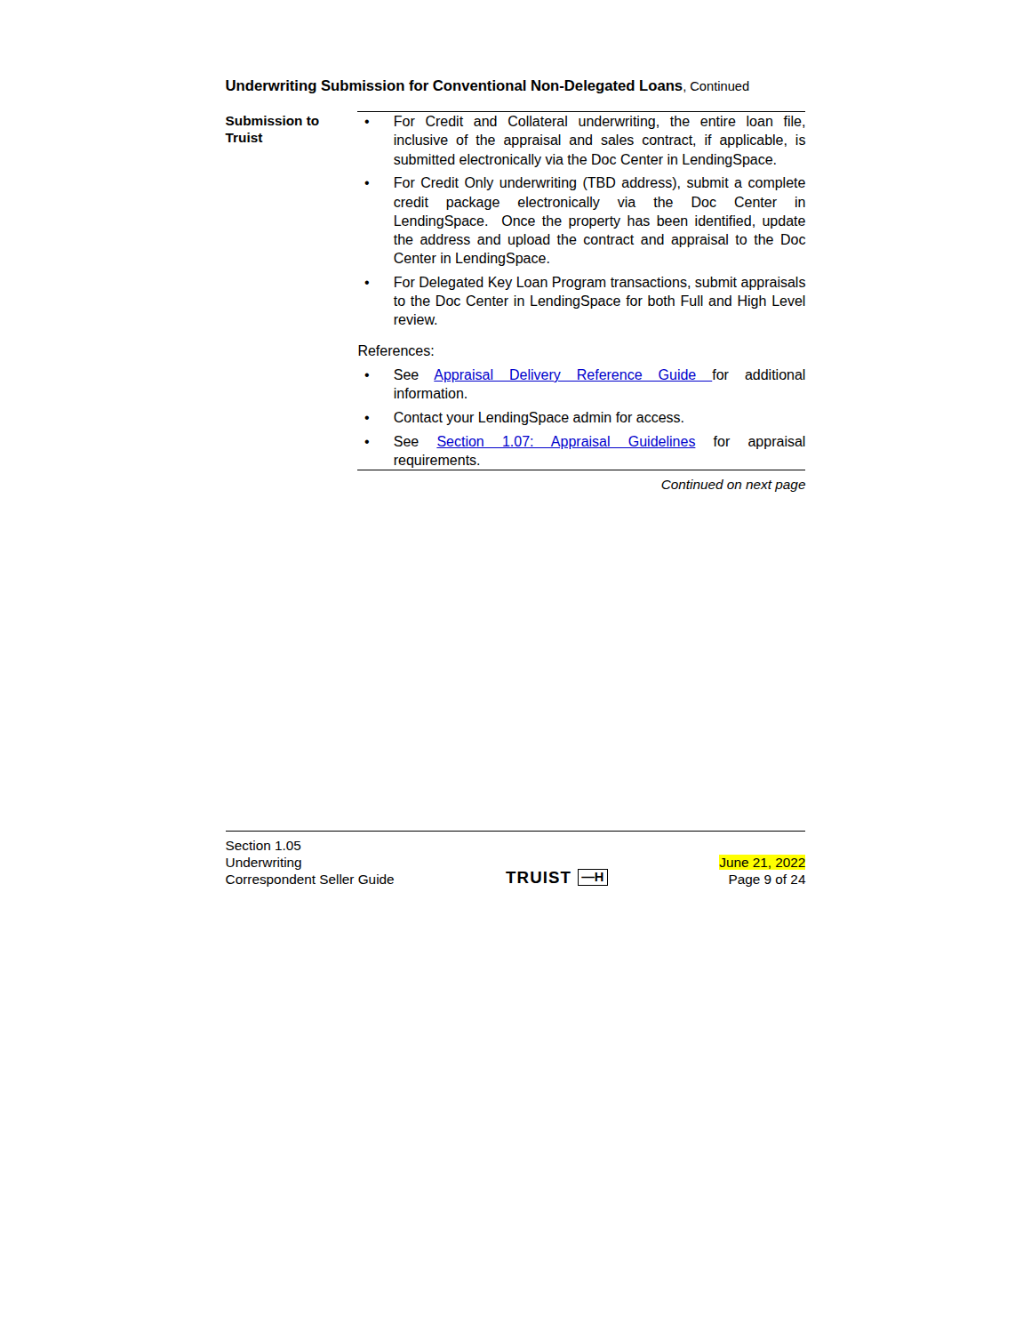Underwriting Submission for Conventional Non-Delegated Loans, Continued
| Submission to Truist | For Credit and Collateral underwriting, the entire loan file, inclusive of the appraisal and sales contract, if applicable, is submitted electronically via the Doc Center in LendingSpace. For Credit Only underwriting (TBD address), submit a complete credit package electronically via the Doc Center in LendingSpace. Once the property has been identified, update the address and upload the contract and appraisal to the Doc Center in LendingSpace. For Delegated Key Loan Program transactions, submit appraisals to the Doc Center in LendingSpace for both Full and High Level review. References: See Appraisal Delivery Reference Guide for additional information. Contact your LendingSpace admin for access. See Section 1.07: Appraisal Guidelines for appraisal requirements. |
Continued on next page
Section 1.05
Underwriting
Correspondent Seller Guide
TRUIST ―H
June 21, 2022
Page 9 of 24